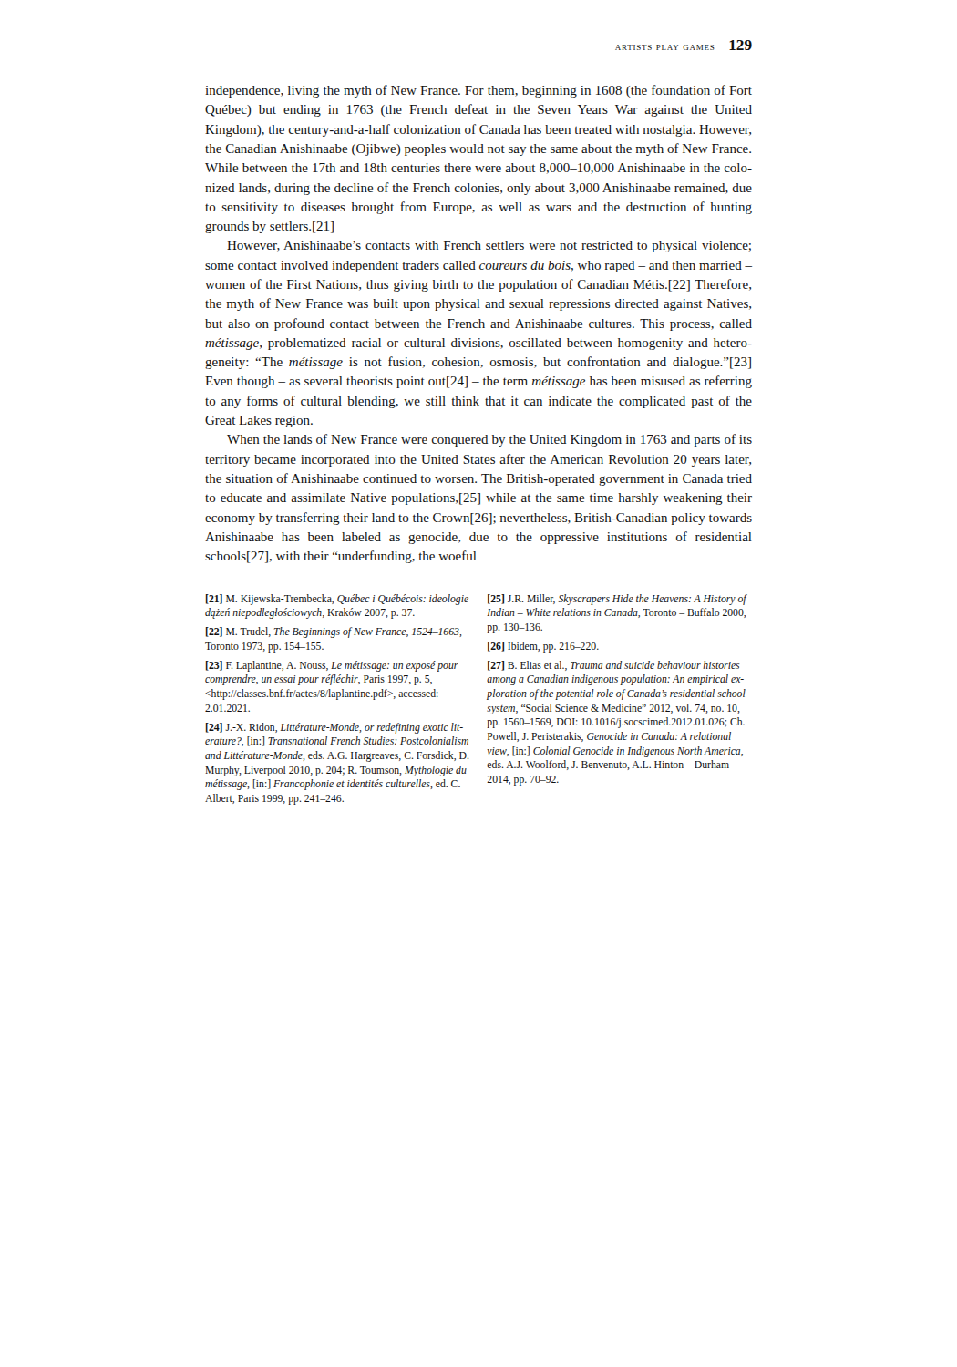Artists play games 129
independence, living the myth of New France. For them, beginning in 1608 (the foundation of Fort Québec) but ending in 1763 (the French defeat in the Seven Years War against the United Kingdom), the century-and-a-half colonization of Canada has been treated with nostalgia. However, the Canadian Anishinaabe (Ojibwe) peoples would not say the same about the myth of New France. While between the 17th and 18th centuries there were about 8,000–10,000 Anishinaabe in the colonized lands, during the decline of the French colonies, only about 3,000 Anishinaabe remained, due to sensitivity to diseases brought from Europe, as well as wars and the destruction of hunting grounds by settlers.[21]
However, Anishinaabe’s contacts with French settlers were not restricted to physical violence; some contact involved independent traders called coureurs du bois, who raped – and then married – women of the First Nations, thus giving birth to the population of Canadian Métis.[22] Therefore, the myth of New France was built upon physical and sexual repressions directed against Natives, but also on profound contact between the French and Anishinaabe cultures. This process, called métissage, problematized racial or cultural divisions, oscillated between homogenity and heterogeneity: “The métissage is not fusion, cohesion, osmosis, but confrontation and dialogue.”[23] Even though – as several theorists point out[24] – the term métissage has been misused as referring to any forms of cultural blending, we still think that it can indicate the complicated past of the Great Lakes region.
When the lands of New France were conquered by the United Kingdom in 1763 and parts of its territory became incorporated into the United States after the American Revolution 20 years later, the situation of Anishinaabe continued to worsen. The British-operated government in Canada tried to educate and assimilate Native populations,[25] while at the same time harshly weakening their economy by transferring their land to the Crown[26]; nevertheless, British-Canadian policy towards Anishinaabe has been labeled as genocide, due to the oppressive institutions of residential schools[27], with their “underfunding, the woeful
[21] M. Kijewska-Trembecka, Québec i Québécois: ideologie dążeń niepodległościowych, Kraków 2007, p. 37.
[22] M. Trudel, The Beginnings of New France, 1524–1663, Toronto 1973, pp. 154–155.
[23] F. Laplantine, A. Nouss, Le métissage: un exposé pour comprendre, un essai pour réfléchir, Paris 1997, p. 5, <http://classes.bnf.fr/actes/8/laplantine.pdf>, accessed: 2.01.2021.
[24] J.-X. Ridon, Littérature-Monde, or redefining exotic literature?, [in:] Transnational French Studies: Postcolonialism and Littérature-Monde, eds. A.G. Hargreaves, C. Forsdick, D. Murphy, Liverpool 2010, p. 204; R. Toumson, Mythologie du métissage, [in:] Francophonie et identités culturelles, ed. C. Albert, Paris 1999, pp. 241–246.
[25] J.R. Miller, Skyscrapers Hide the Heavens: A History of Indian – White relations in Canada, Toronto – Buffalo 2000, pp. 130–136.
[26] Ibidem, pp. 216–220.
[27] B. Elias et al., Trauma and suicide behaviour histories among a Canadian indigenous population: An empirical exploration of the potential role of Canada’s residential school system, “Social Science & Medicine” 2012, vol. 74, no. 10, pp. 1560–1569, DOI: 10.1016/j.socscimed.2012.01.026; Ch. Powell, J. Peristerakis, Genocide in Canada: A relational view, [in:] Colonial Genocide in Indigenous North America, eds. A.J. Woolford, J. Benvenuto, A.L. Hinton – Durham 2014, pp. 70–92.